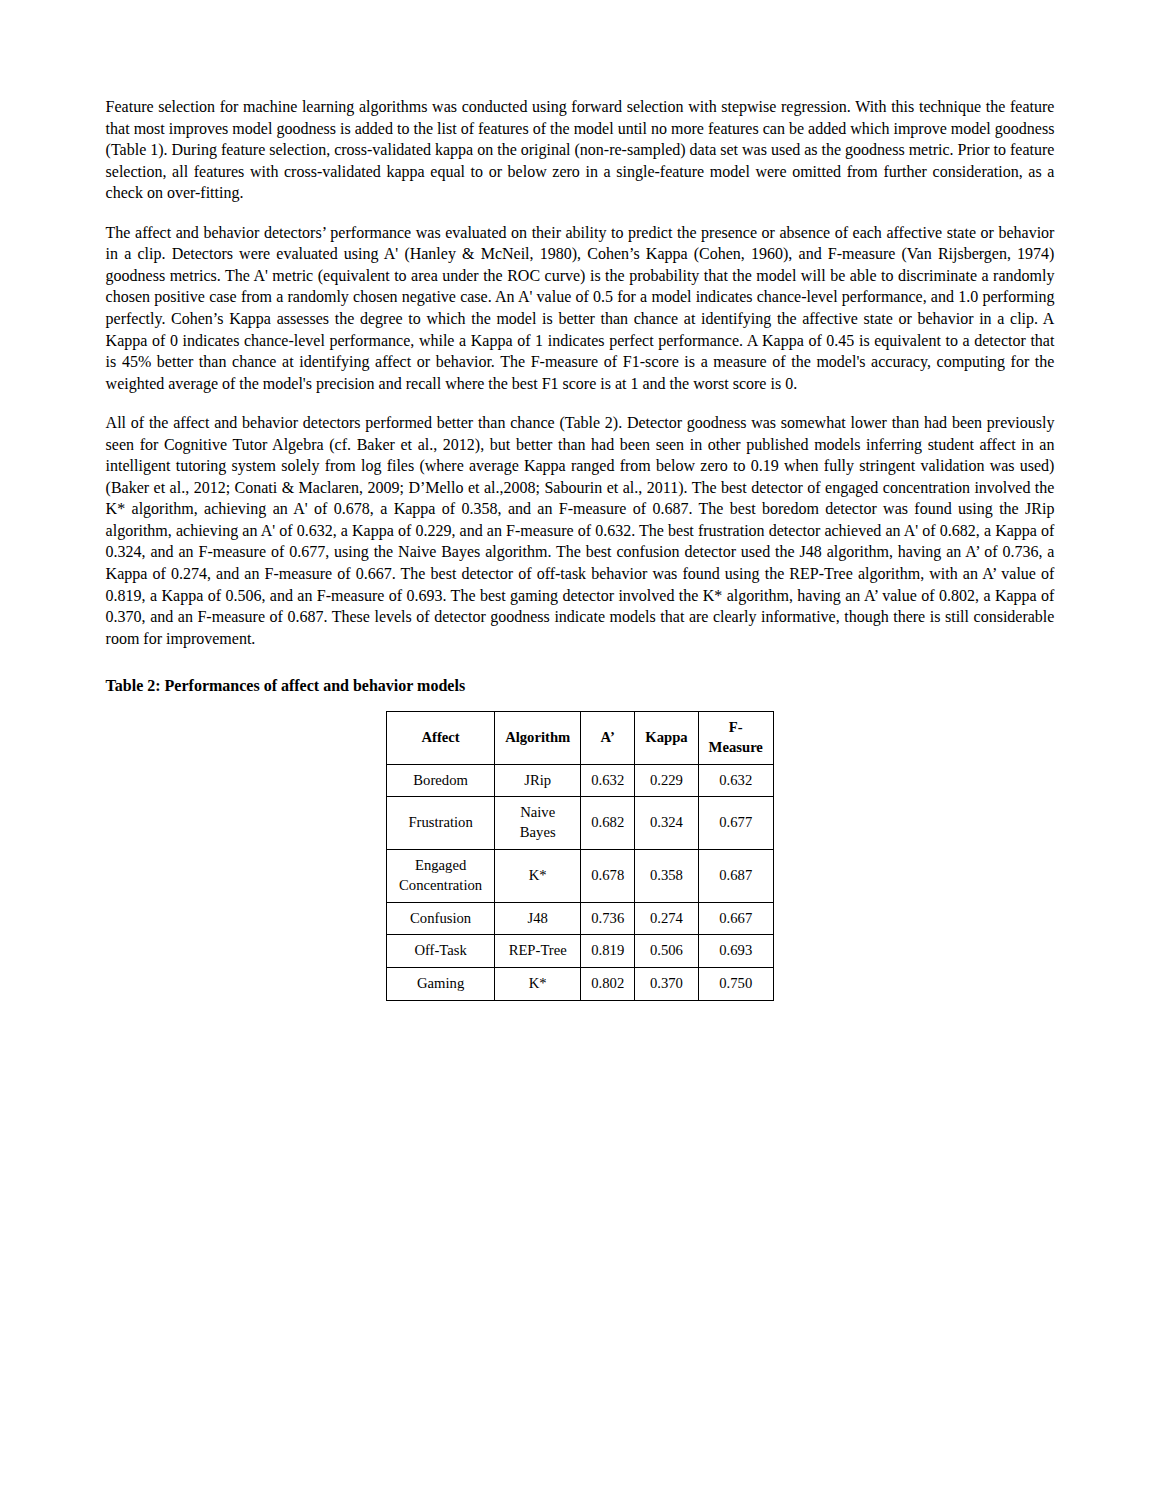Feature selection for machine learning algorithms was conducted using forward selection with stepwise regression. With this technique the feature that most improves model goodness is added to the list of features of the model until no more features can be added which improve model goodness (Table 1). During feature selection, cross-validated kappa on the original (non-re-sampled) data set was used as the goodness metric. Prior to feature selection, all features with cross-validated kappa equal to or below zero in a single-feature model were omitted from further consideration, as a check on over-fitting.
The affect and behavior detectors’ performance was evaluated on their ability to predict the presence or absence of each affective state or behavior in a clip. Detectors were evaluated using A' (Hanley & McNeil, 1980), Cohen’s Kappa (Cohen, 1960), and F-measure (Van Rijsbergen, 1974) goodness metrics. The A' metric (equivalent to area under the ROC curve) is the probability that the model will be able to discriminate a randomly chosen positive case from a randomly chosen negative case. An A' value of 0.5 for a model indicates chance-level performance, and 1.0 performing perfectly. Cohen’s Kappa assesses the degree to which the model is better than chance at identifying the affective state or behavior in a clip. A Kappa of 0 indicates chance-level performance, while a Kappa of 1 indicates perfect performance. A Kappa of 0.45 is equivalent to a detector that is 45% better than chance at identifying affect or behavior. The F-measure of F1-score is a measure of the model's accuracy, computing for the weighted average of the model's precision and recall where the best F1 score is at 1 and the worst score is 0.
All of the affect and behavior detectors performed better than chance (Table 2). Detector goodness was somewhat lower than had been previously seen for Cognitive Tutor Algebra (cf. Baker et al., 2012), but better than had been seen in other published models inferring student affect in an intelligent tutoring system solely from log files (where average Kappa ranged from below zero to 0.19 when fully stringent validation was used) (Baker et al., 2012; Conati & Maclaren, 2009; D’Mello et al.,2008; Sabourin et al., 2011). The best detector of engaged concentration involved the K* algorithm, achieving an A' of 0.678, a Kappa of 0.358, and an F-measure of 0.687. The best boredom detector was found using the JRip algorithm, achieving an A' of 0.632, a Kappa of 0.229, and an F-measure of 0.632. The best frustration detector achieved an A' of 0.682, a Kappa of 0.324, and an F-measure of 0.677, using the Naive Bayes algorithm. The best confusion detector used the J48 algorithm, having an A’ of 0.736, a Kappa of 0.274, and an F-measure of 0.667. The best detector of off-task behavior was found using the REP-Tree algorithm, with an A’ value of 0.819, a Kappa of 0.506, and an F-measure of 0.693. The best gaming detector involved the K* algorithm, having an A’ value of 0.802, a Kappa of 0.370, and an F-measure of 0.687. These levels of detector goodness indicate models that are clearly informative, though there is still considerable room for improvement.
Table 2: Performances of affect and behavior models
| Affect | Algorithm | A’ | Kappa | F- Measure |
| --- | --- | --- | --- | --- |
| Boredom | JRip | 0.632 | 0.229 | 0.632 |
| Frustration | Naive Bayes | 0.682 | 0.324 | 0.677 |
| Engaged Concentration | K* | 0.678 | 0.358 | 0.687 |
| Confusion | J48 | 0.736 | 0.274 | 0.667 |
| Off-Task | REP-Tree | 0.819 | 0.506 | 0.693 |
| Gaming | K* | 0.802 | 0.370 | 0.750 |